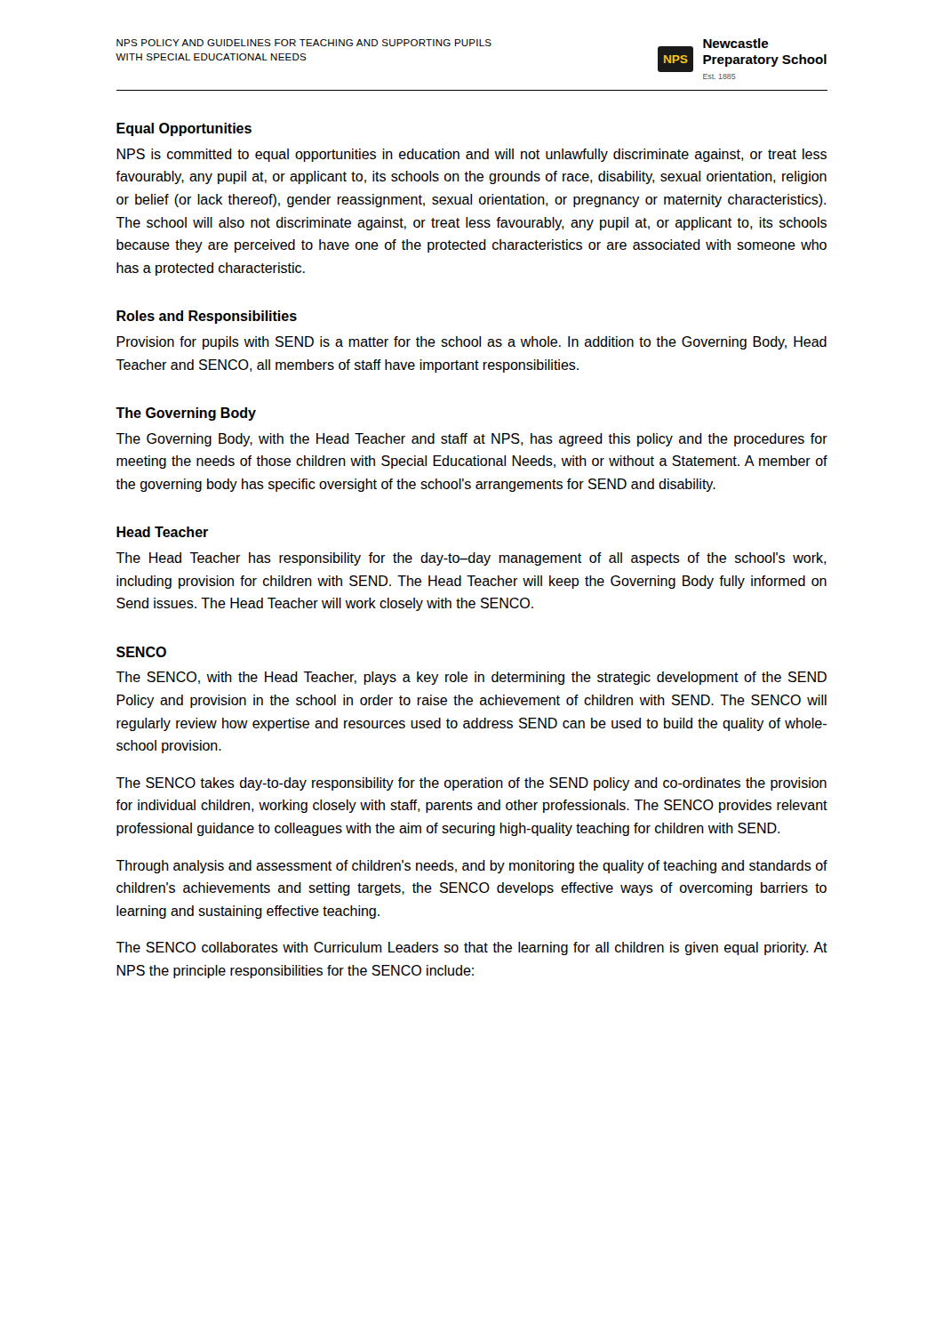NPS Policy and Guidelines for Teaching and Supporting Pupils
with Special Educational Needs
NPS Newcastle
Preparatory School
Est. 1885
Equal Opportunities
NPS is committed to equal opportunities in education and will not unlawfully discriminate against, or treat less favourably, any pupil at, or applicant to, its schools on the grounds of race, disability, sexual orientation, religion or belief (or lack thereof), gender reassignment, sexual orientation, or pregnancy or maternity characteristics). The school will also not discriminate against, or treat less favourably, any pupil at, or applicant to, its schools because they are perceived to have one of the protected characteristics or are associated with someone who has a protected characteristic.
Roles and Responsibilities
Provision for pupils with SEND is a matter for the school as a whole. In addition to the Governing Body, Head Teacher and SENCO, all members of staff have important responsibilities.
The Governing Body
The Governing Body, with the Head Teacher and staff at NPS, has agreed this policy and the procedures for meeting the needs of those children with Special Educational Needs, with or without a Statement. A member of the governing body has specific oversight of the school's arrangements for SEND and disability.
Head Teacher
The Head Teacher has responsibility for the day-to–day management of all aspects of the school's work, including provision for children with SEND. The Head Teacher will keep the Governing Body fully informed on Send issues. The Head Teacher will work closely with the SENCO.
SENCO
The SENCO, with the Head Teacher, plays a key role in determining the strategic development of the SEND Policy and provision in the school in order to raise the achievement of children with SEND. The SENCO will regularly review how expertise and resources used to address SEND can be used to build the quality of whole-school provision.
The SENCO takes day-to-day responsibility for the operation of the SEND policy and co-ordinates the provision for individual children, working closely with staff, parents and other professionals. The SENCO provides relevant professional guidance to colleagues with the aim of securing high-quality teaching for children with SEND.
Through analysis and assessment of children's needs, and by monitoring the quality of teaching and standards of children's achievements and setting targets, the SENCO develops effective ways of overcoming barriers to learning and sustaining effective teaching.
The SENCO collaborates with Curriculum Leaders so that the learning for all children is given equal priority. At NPS the principle responsibilities for the SENCO include: